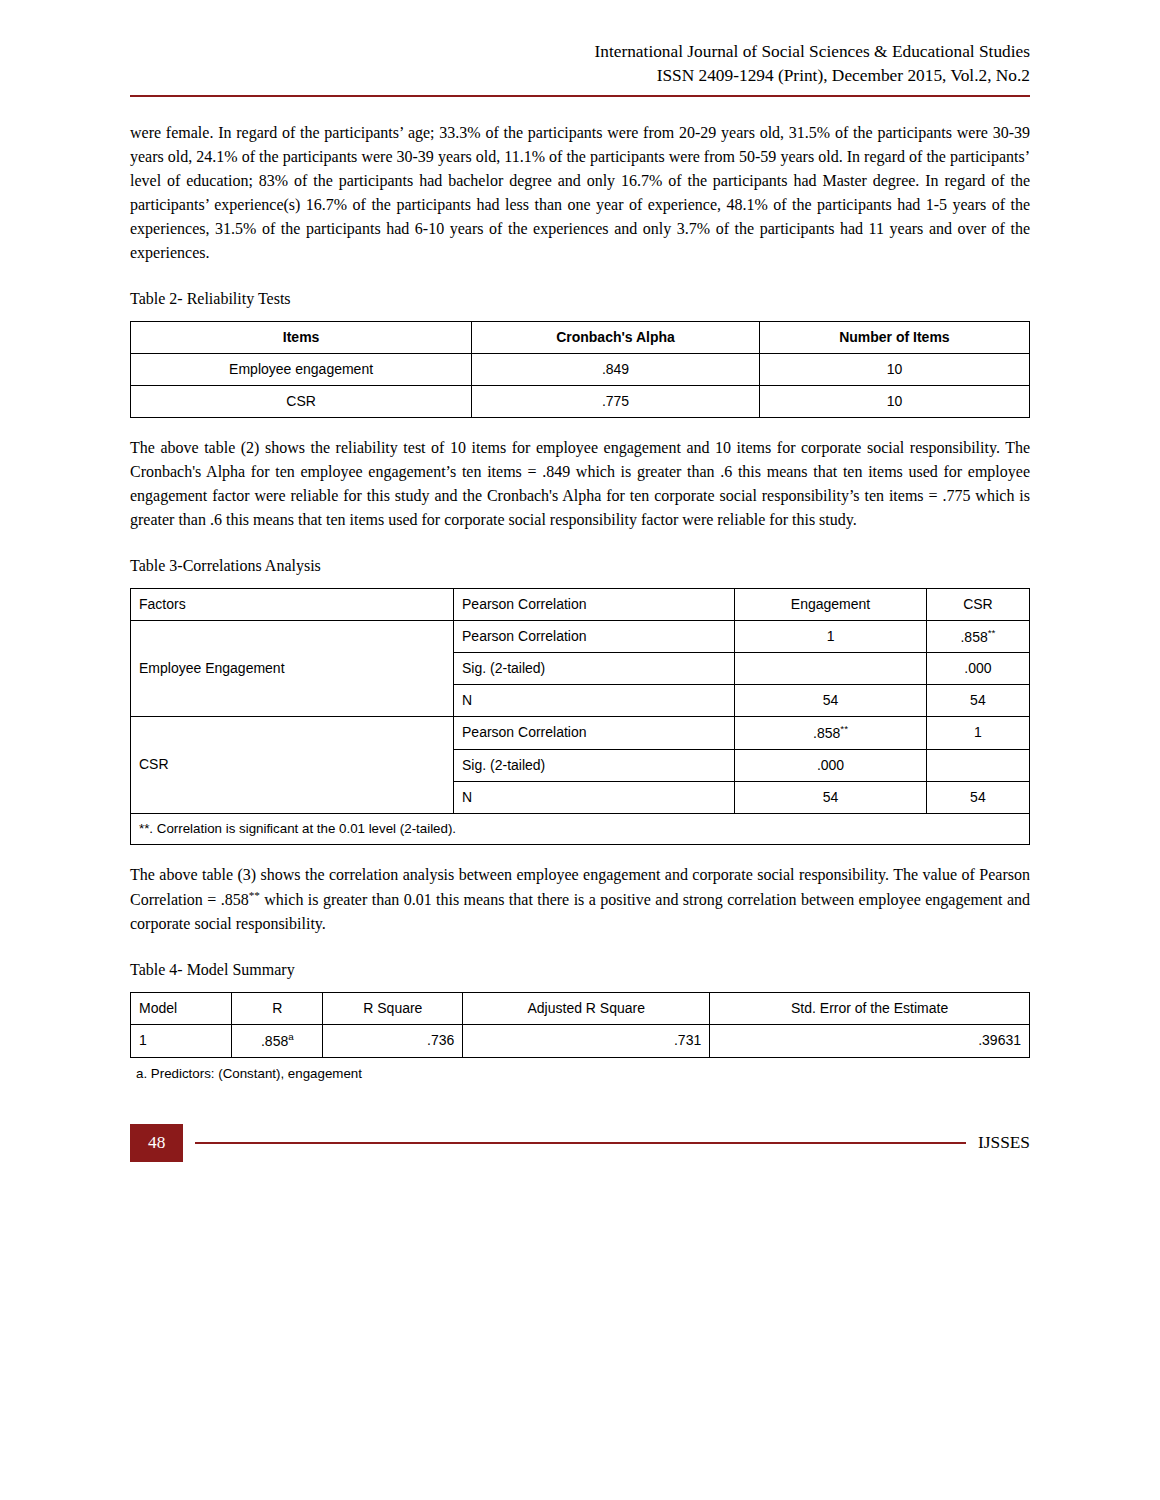International Journal of Social Sciences & Educational Studies ISSN 2409-1294 (Print), December 2015, Vol.2, No.2
were female. In regard of the participants’ age; 33.3% of the participants were from 20-29 years old, 31.5% of the participants were 30-39 years old, 24.1% of the participants were 30-39 years old, 11.1% of the participants were from 50-59 years old. In regard of the participants’ level of education; 83% of the participants had bachelor degree and only 16.7% of the participants had Master degree. In regard of the participants’ experience(s) 16.7% of the participants had less than one year of experience, 48.1% of the participants had 1-5 years of the experiences, 31.5% of the participants had 6-10 years of the experiences and only 3.7% of the participants had 11 years and over of the experiences.
Table 2- Reliability Tests
| Items | Cronbach's Alpha | Number of Items |
| --- | --- | --- |
| Employee engagement | .849 | 10 |
| CSR | .775 | 10 |
The above table (2) shows the reliability test of 10 items for employee engagement and 10 items for corporate social responsibility. The Cronbach's Alpha for ten employee engagement’s ten items = .849 which is greater than .6 this means that ten items used for employee engagement factor were reliable for this study and the Cronbach's Alpha for ten corporate social responsibility’s ten items = .775 which is greater than .6 this means that ten items used for corporate social responsibility factor were reliable for this study.
Table 3-Correlations Analysis
| Factors | Pearson Correlation | Engagement | CSR |
| Employee Engagement | Pearson Correlation | 1 | .858 ** |
| Sig. (2-tailed) | | .000 |
| N | 54 | 54 |
| CSR | Pearson Correlation | .858 ** | 1 |
| Sig. (2-tailed) | .000 | |
| N | 54 | 54 |
| **. Correlation is significant at the 0.01 level (2-tailed). |
The above table (3) shows the correlation analysis between employee engagement and corporate social responsibility. The value of Pearson Correlation = .858** which is greater than 0.01 this means that there is a positive and strong correlation between employee engagement and corporate social responsibility.
Table 4- Model Summary
| Model | R | R Square | Adjusted R Square | Std. Error of the Estimate |
| 1 | .858 a | .736 | .731 | .39631 |
a. Predictors: (Constant), engagement
48 IJSSES